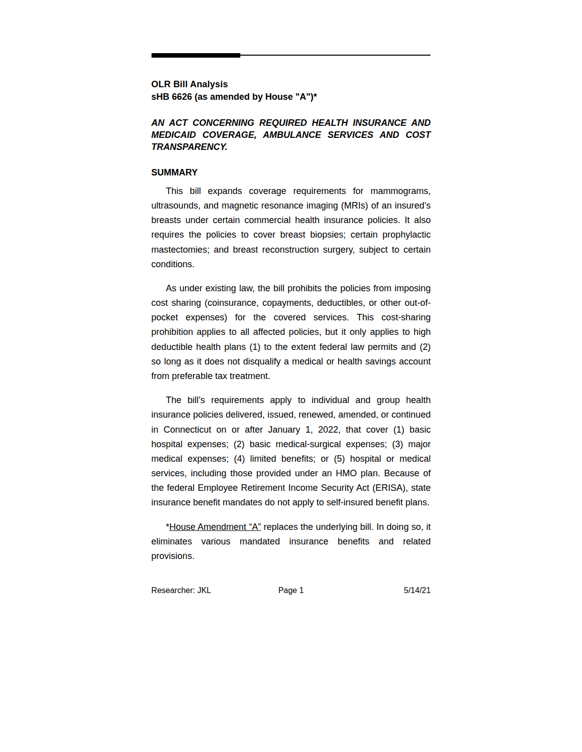OLR Bill Analysis
sHB 6626 (as amended by House "A")*
AN ACT CONCERNING REQUIRED HEALTH INSURANCE AND MEDICAID COVERAGE, AMBULANCE SERVICES AND COST TRANSPARENCY.
SUMMARY
This bill expands coverage requirements for mammograms, ultrasounds, and magnetic resonance imaging (MRIs) of an insured’s breasts under certain commercial health insurance policies. It also requires the policies to cover breast biopsies; certain prophylactic mastectomies; and breast reconstruction surgery, subject to certain conditions.
As under existing law, the bill prohibits the policies from imposing cost sharing (coinsurance, copayments, deductibles, or other out-of-pocket expenses) for the covered services. This cost-sharing prohibition applies to all affected policies, but it only applies to high deductible health plans (1) to the extent federal law permits and (2) so long as it does not disqualify a medical or health savings account from preferable tax treatment.
The bill’s requirements apply to individual and group health insurance policies delivered, issued, renewed, amended, or continued in Connecticut on or after January 1, 2022, that cover (1) basic hospital expenses; (2) basic medical-surgical expenses; (3) major medical expenses; (4) limited benefits; or (5) hospital or medical services, including those provided under an HMO plan. Because of the federal Employee Retirement Income Security Act (ERISA), state insurance benefit mandates do not apply to self-insured benefit plans.
*House Amendment “A” replaces the underlying bill. In doing so, it eliminates various mandated insurance benefits and related provisions.
Researcher: JKL Page 1 5/14/21